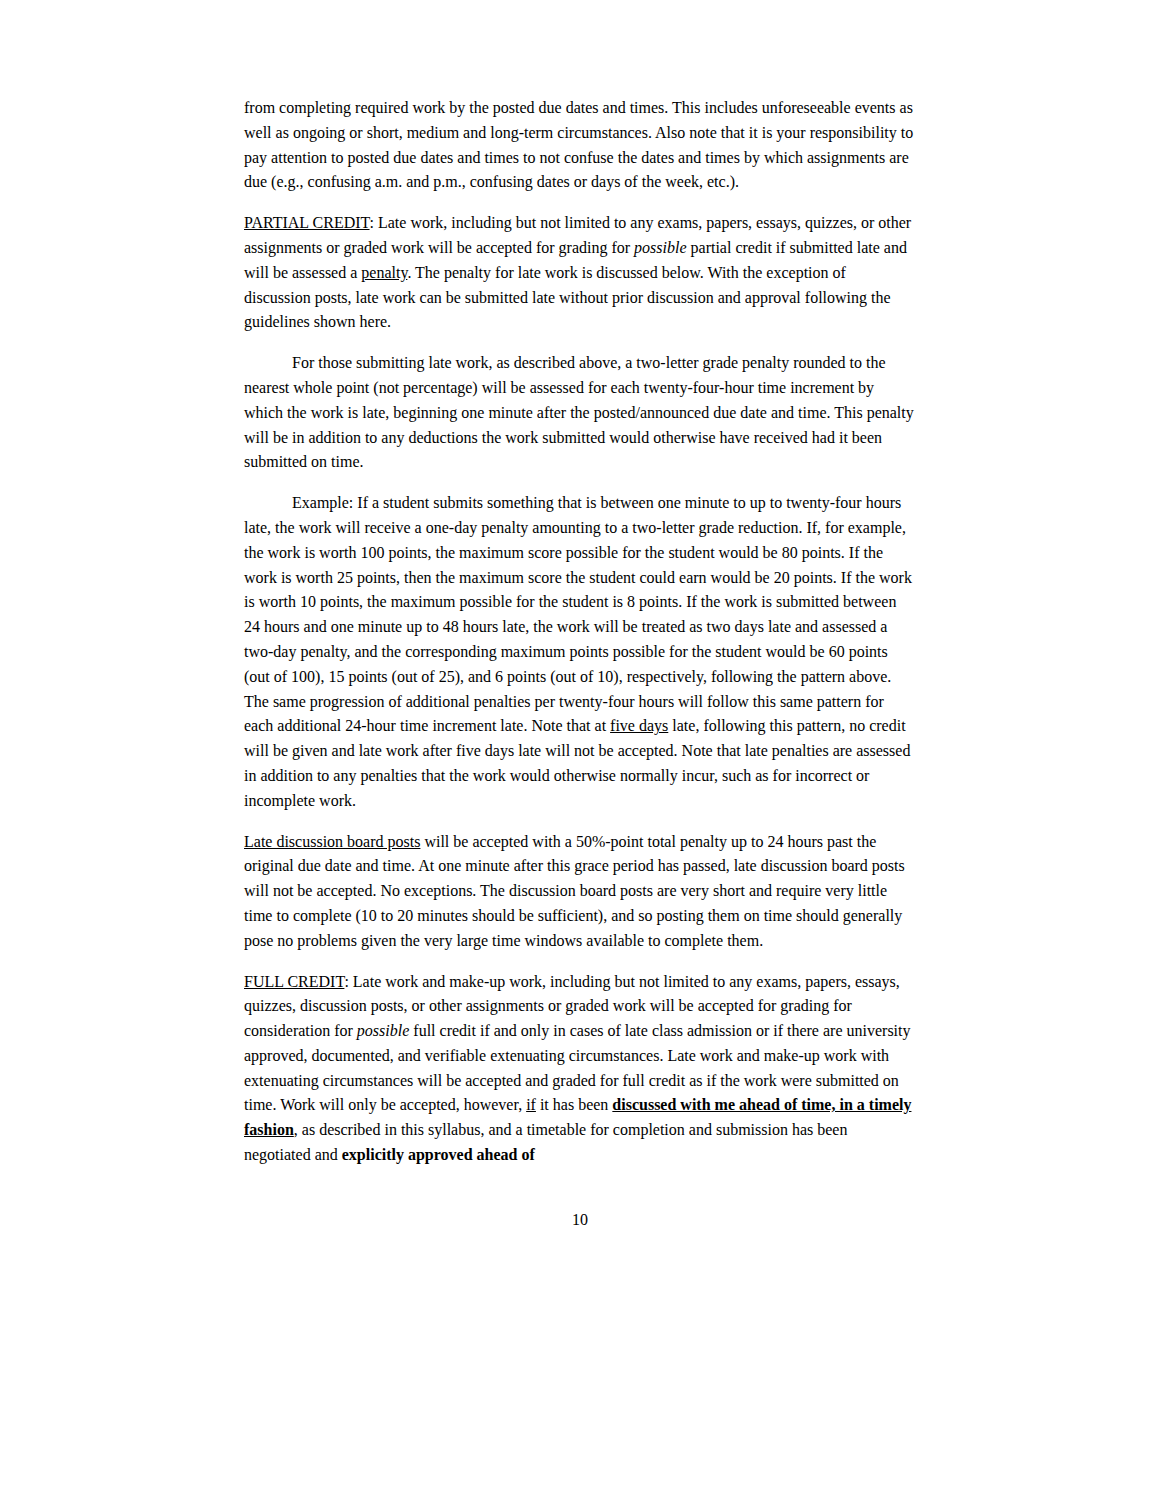from completing required work by the posted due dates and times. This includes unforeseeable events as well as ongoing or short, medium and long-term circumstances. Also note that it is your responsibility to pay attention to posted due dates and times to not confuse the dates and times by which assignments are due (e.g., confusing a.m. and p.m., confusing dates or days of the week, etc.).
PARTIAL CREDIT: Late work, including but not limited to any exams, papers, essays, quizzes, or other assignments or graded work will be accepted for grading for possible partial credit if submitted late and will be assessed a penalty. The penalty for late work is discussed below. With the exception of discussion posts, late work can be submitted late without prior discussion and approval following the guidelines shown here.
For those submitting late work, as described above, a two-letter grade penalty rounded to the nearest whole point (not percentage) will be assessed for each twenty-four-hour time increment by which the work is late, beginning one minute after the posted/announced due date and time. This penalty will be in addition to any deductions the work submitted would otherwise have received had it been submitted on time.
Example: If a student submits something that is between one minute to up to twenty-four hours late, the work will receive a one-day penalty amounting to a two-letter grade reduction. If, for example, the work is worth 100 points, the maximum score possible for the student would be 80 points. If the work is worth 25 points, then the maximum score the student could earn would be 20 points. If the work is worth 10 points, the maximum possible for the student is 8 points. If the work is submitted between 24 hours and one minute up to 48 hours late, the work will be treated as two days late and assessed a two-day penalty, and the corresponding maximum points possible for the student would be 60 points (out of 100), 15 points (out of 25), and 6 points (out of 10), respectively, following the pattern above. The same progression of additional penalties per twenty-four hours will follow this same pattern for each additional 24-hour time increment late. Note that at five days late, following this pattern, no credit will be given and late work after five days late will not be accepted. Note that late penalties are assessed in addition to any penalties that the work would otherwise normally incur, such as for incorrect or incomplete work.
Late discussion board posts will be accepted with a 50%-point total penalty up to 24 hours past the original due date and time. At one minute after this grace period has passed, late discussion board posts will not be accepted. No exceptions. The discussion board posts are very short and require very little time to complete (10 to 20 minutes should be sufficient), and so posting them on time should generally pose no problems given the very large time windows available to complete them.
FULL CREDIT: Late work and make-up work, including but not limited to any exams, papers, essays, quizzes, discussion posts, or other assignments or graded work will be accepted for grading for consideration for possible full credit if and only in cases of late class admission or if there are university approved, documented, and verifiable extenuating circumstances. Late work and make-up work with extenuating circumstances will be accepted and graded for full credit as if the work were submitted on time. Work will only be accepted, however, if it has been discussed with me ahead of time, in a timely fashion, as described in this syllabus, and a timetable for completion and submission has been negotiated and explicitly approved ahead of
10